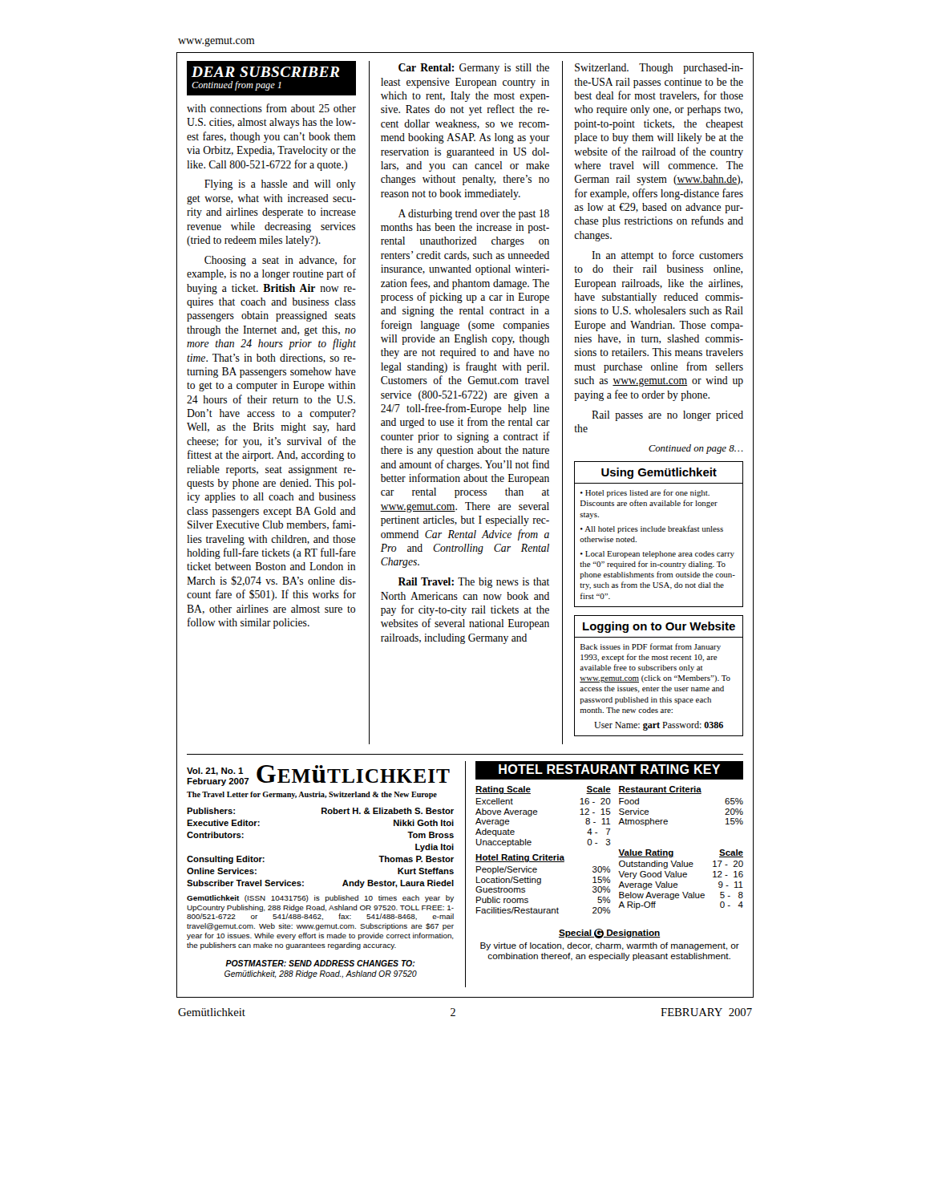www.gemut.com
DEAR SUBSCRIBER
Continued from page 1
with connections from about 25 other U.S. cities, almost always has the lowest fares, though you can’t book them via Orbitz, Expedia, Travelocity or the like. Call 800-521-6722 for a quote.)
Flying is a hassle and will only get worse, what with increased security and airlines desperate to increase revenue while decreasing services (tried to redeem miles lately?).
Choosing a seat in advance, for example, is no a longer routine part of buying a ticket. British Air now requires that coach and business class passengers obtain preassigned seats through the Internet and, get this, no more than 24 hours prior to flight time. That’s in both directions, so returning BA passengers somehow have to get to a computer in Europe within 24 hours of their return to the U.S. Don’t have access to a computer? Well, as the Brits might say, hard cheese; for you, it’s survival of the fittest at the airport. And, according to reliable reports, seat assignment requests by phone are denied. This policy applies to all coach and business class passengers except BA Gold and Silver Executive Club members, families traveling with children, and those holding full-fare tickets (a RT full-fare ticket between Boston and London in March is $2,074 vs. BA’s online discount fare of $501). If this works for BA, other airlines are almost sure to follow with similar policies.
Car Rental: Germany is still the least expensive European country in which to rent, Italy the most expensive. Rates do not yet reflect the recent dollar weakness, so we recommend booking ASAP. As long as your reservation is guaranteed in US dollars, and you can cancel or make changes without penalty, there’s no reason not to book immediately.
A disturbing trend over the past 18 months has been the increase in post-rental unauthorized charges on renters’ credit cards, such as unneeded insurance, unwanted optional winterization fees, and phantom damage. The process of picking up a car in Europe and signing the rental contract in a foreign language (some companies will provide an English copy, though they are not required to and have no legal standing) is fraught with peril. Customers of the Gemut.com travel service (800-521-6722) are given a 24/7 toll-free-from-Europe help line and urged to use it from the rental car counter prior to signing a contract if there is any question about the nature and amount of charges. You’ll not find better information about the European car rental process than at www.gemut.com. There are several pertinent articles, but I especially recommend Car Rental Advice from a Pro and Controlling Car Rental Charges.
Rail Travel: The big news is that North Americans can now book and pay for city-to-city rail tickets at the websites of several national European railroads, including Germany and
Switzerland. Though purchased-in-the-USA rail passes continue to be the best deal for most travelers, for those who require only one, or perhaps two, point-to-point tickets, the cheapest place to buy them will likely be at the website of the railroad of the country where travel will commence. The German rail system (www.bahn.de), for example, offers long-distance fares as low at €29, based on advance purchase plus restrictions on refunds and changes.
In an attempt to force customers to do their rail business online, European railroads, like the airlines, have substantially reduced commissions to U.S. wholesalers such as Rail Europe and Wandrian. Those companies have, in turn, slashed commissions to retailers. This means travelers must purchase online from sellers such as www.gemut.com or wind up paying a fee to order by phone.
Rail passes are no longer priced the
Continued on page 8…
Using Gemütlichkeit
• Hotel prices listed are for one night. Discounts are often available for longer stays.
• All hotel prices include breakfast unless otherwise noted.
• Local European telephone area codes carry the “0” required for in-country dialing. To phone establishments from outside the country, such as from the USA, do not dial the first “0”.
Logging on to Our Website
Back issues in PDF format from January 1993, except for the most recent 10, are available free to subscribers only at www.gemut.com (click on “Members”). To access the issues, enter the user name and password published in this space each month. The new codes are:
User Name: gart Password: 0386
Vol. 21, No. 1
February 2007
GEMüTLICHKEIT
The Travel Letter for Germany, Austria, Switzerland & the New Europe
| Publishers: | Robert H. & Elizabeth S. Bestor |
| Executive Editor: | Nikki Goth Itoi |
| Contributors: | Tom Bross |
| | Lydia Itoi |
| Consulting Editor: | Thomas P. Bestor |
| Online Services: | Kurt Steffans |
| Subscriber Travel Services: | Andy Bestor, Laura Riedel |
Gemütlichkeit (ISSN 10431756) is published 10 times each year by UpCountry Publishing, 288 Ridge Road, Ashland OR 97520. TOLL FREE: 1-800/521-6722 or 541/488-8462, fax: 541/488-8468, e-mail travel@gemut.com. Web site: www.gemut.com. Subscriptions are $67 per year for 10 issues. While every effort is made to provide correct information, the publishers can make no guarantees regarding accuracy.
POSTMASTER: SEND ADDRESS CHANGES TO:
Gemütlichkeit, 288 Ridge Road., Ashland OR 97520
HOTEL RESTAURANT RATING KEY
Rating Scale Scale
| Excellent | 16 - 20 |
| Above Average | 12 - 15 |
| Average | 8 - 11 |
| Adequate | 4 - 7 |
| Unacceptable | 0 - 3 |
Hotel Rating Criteria
| People/Service | 30% |
| Location/Setting | 15% |
| Guestrooms | 30% |
| Public rooms | 5% |
| Facilities/Restaurant | 20% |
Restaurant Criteria
| Food | 65% |
| Service | 20% |
| Atmosphere | 15% |
Value Rating Scale
| Outstanding Value | 17 - 20 |
| Very Good Value | 12 - 16 |
| Average Value | 9 - 11 |
| Below Average Value | 5 - 8 |
| A Rip-Off | 0 - 4 |
Special G Designation
By virtue of location, decor, charm, warmth of management, or combination thereof, an especially pleasant establishment.
Gemütlichkeit 2 FEBRUARY 2007